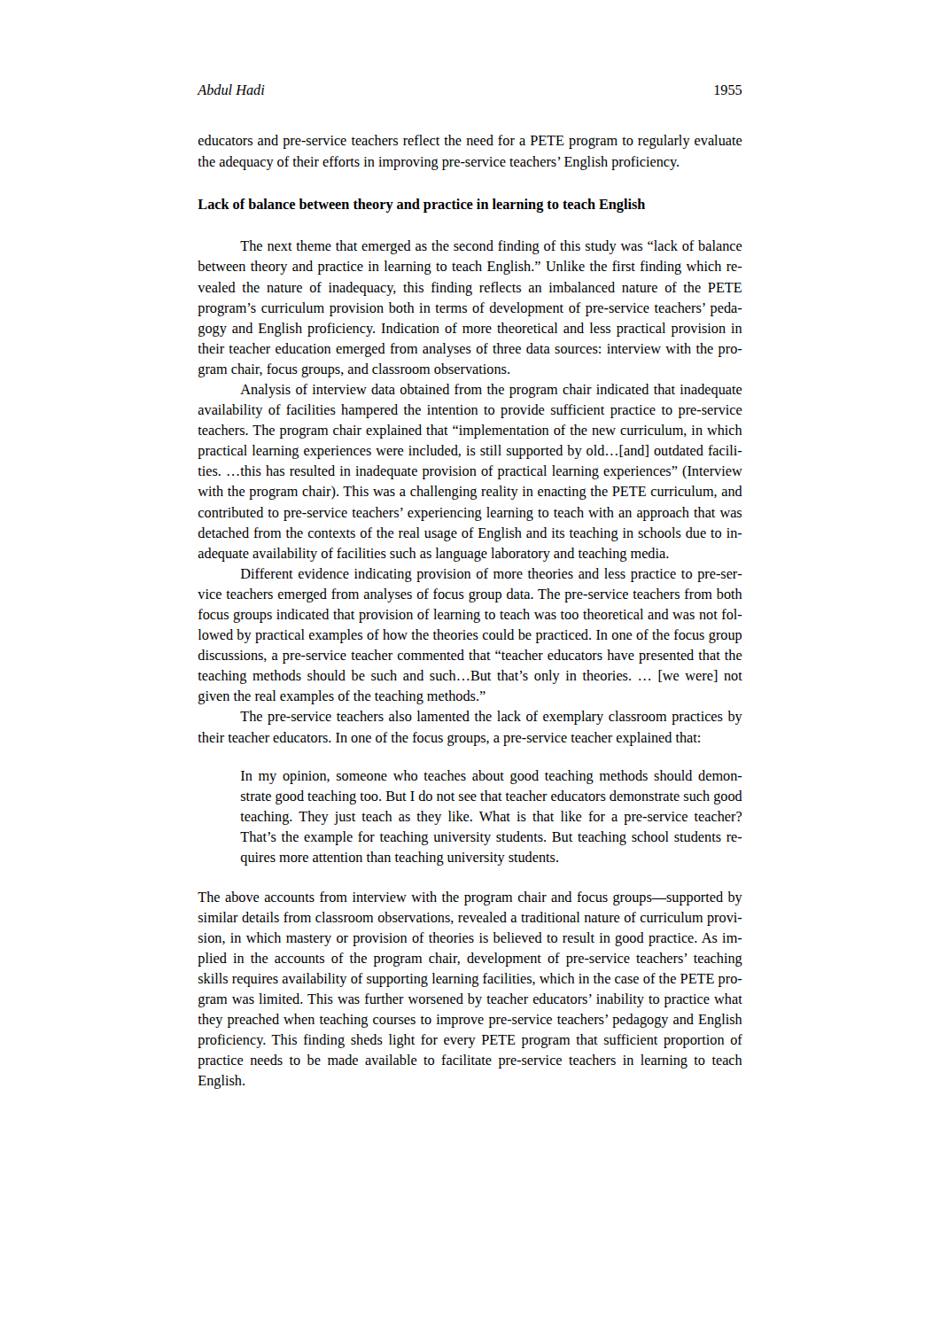Abdul Hadi 1955
educators and pre-service teachers reflect the need for a PETE program to regularly evaluate the adequacy of their efforts in improving pre-service teachers’ English proficiency.
Lack of balance between theory and practice in learning to teach English
The next theme that emerged as the second finding of this study was “lack of balance between theory and practice in learning to teach English.” Unlike the first finding which revealed the nature of inadequacy, this finding reflects an imbalanced nature of the PETE program’s curriculum provision both in terms of development of pre-service teachers’ pedagogy and English proficiency. Indication of more theoretical and less practical provision in their teacher education emerged from analyses of three data sources: interview with the program chair, focus groups, and classroom observations.
Analysis of interview data obtained from the program chair indicated that inadequate availability of facilities hampered the intention to provide sufficient practice to pre-service teachers. The program chair explained that “implementation of the new curriculum, in which practical learning experiences were included, is still supported by old…[and] outdated facilities. …this has resulted in inadequate provision of practical learning experiences” (Interview with the program chair). This was a challenging reality in enacting the PETE curriculum, and contributed to pre-service teachers’ experiencing learning to teach with an approach that was detached from the contexts of the real usage of English and its teaching in schools due to inadequate availability of facilities such as language laboratory and teaching media.
Different evidence indicating provision of more theories and less practice to pre-service teachers emerged from analyses of focus group data. The pre-service teachers from both focus groups indicated that provision of learning to teach was too theoretical and was not followed by practical examples of how the theories could be practiced. In one of the focus group discussions, a pre-service teacher commented that “teacher educators have presented that the teaching methods should be such and such…But that’s only in theories. … [we were] not given the real examples of the teaching methods.”
The pre-service teachers also lamented the lack of exemplary classroom practices by their teacher educators. In one of the focus groups, a pre-service teacher explained that:
In my opinion, someone who teaches about good teaching methods should demonstrate good teaching too. But I do not see that teacher educators demonstrate such good teaching. They just teach as they like. What is that like for a pre-service teacher? That’s the example for teaching university students. But teaching school students requires more attention than teaching university students.
The above accounts from interview with the program chair and focus groups—supported by similar details from classroom observations, revealed a traditional nature of curriculum provision, in which mastery or provision of theories is believed to result in good practice. As implied in the accounts of the program chair, development of pre-service teachers’ teaching skills requires availability of supporting learning facilities, which in the case of the PETE program was limited. This was further worsened by teacher educators’ inability to practice what they preached when teaching courses to improve pre-service teachers’ pedagogy and English proficiency. This finding sheds light for every PETE program that sufficient proportion of practice needs to be made available to facilitate pre-service teachers in learning to teach English.